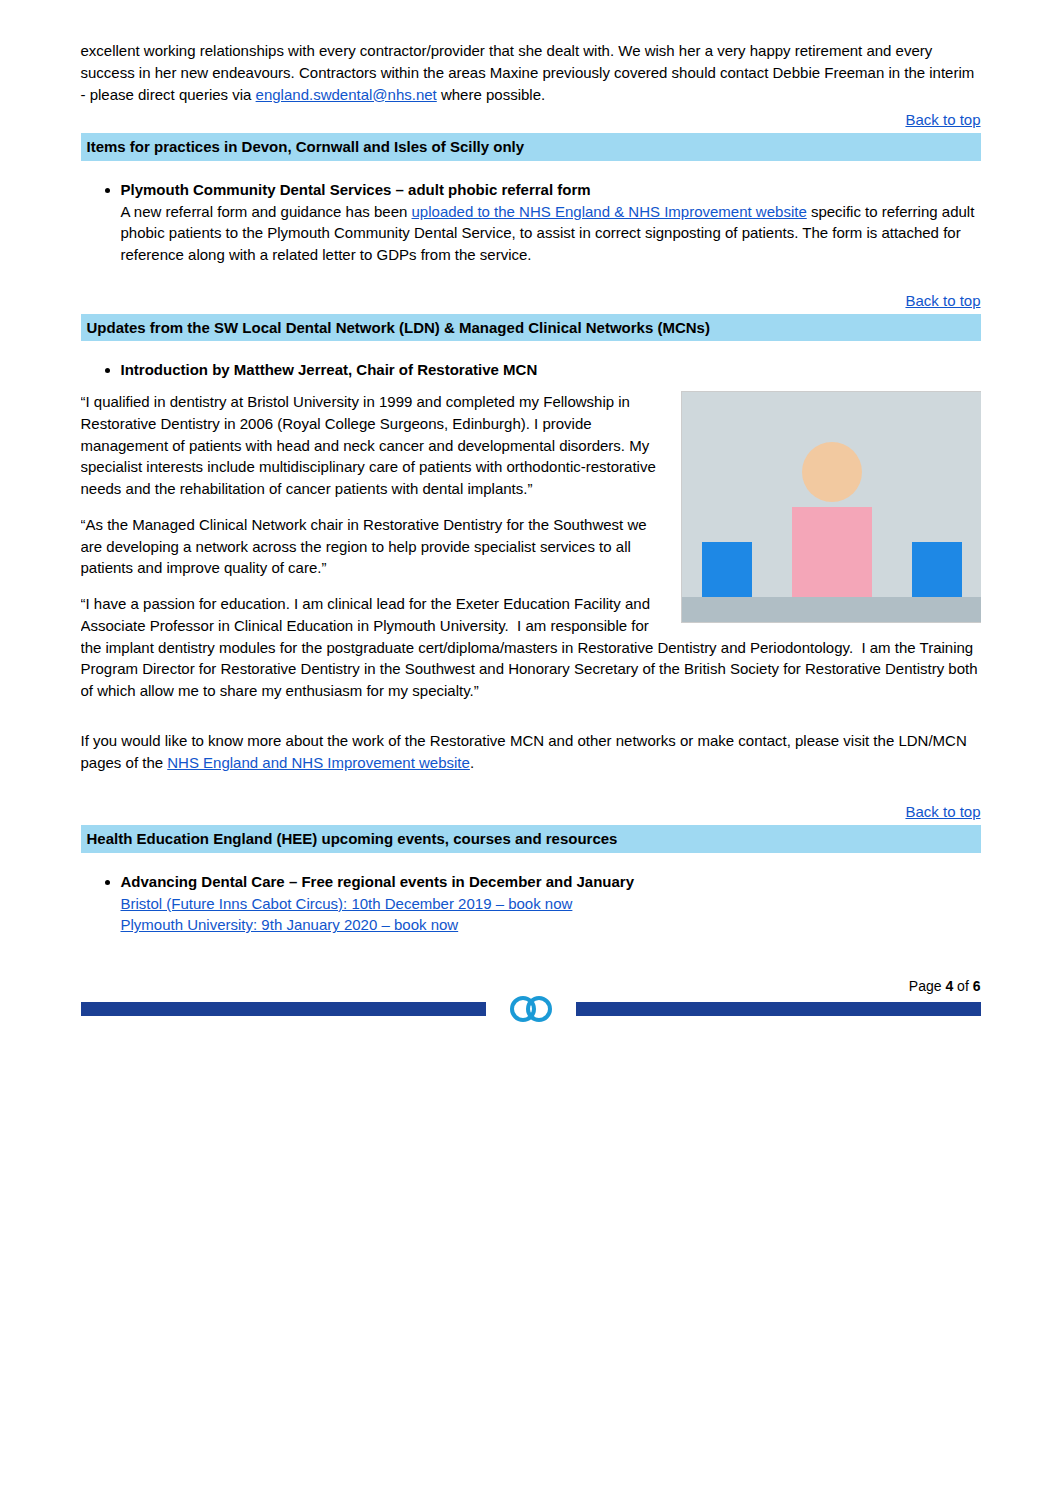excellent working relationships with every contractor/provider that she dealt with. We wish her a very happy retirement and every success in her new endeavours. Contractors within the areas Maxine previously covered should contact Debbie Freeman in the interim - please direct queries via england.swdental@nhs.net where possible.
Back to top
Items for practices in Devon, Cornwall and Isles of Scilly only
Plymouth Community Dental Services – adult phobic referral form A new referral form and guidance has been uploaded to the NHS England & NHS Improvement website specific to referring adult phobic patients to the Plymouth Community Dental Service, to assist in correct signposting of patients. The form is attached for reference along with a related letter to GDPs from the service.
Back to top
Updates from the SW Local Dental Network (LDN) & Managed Clinical Networks (MCNs)
Introduction by Matthew Jerreat, Chair of Restorative MCN
“I qualified in dentistry at Bristol University in 1999 and completed my Fellowship in Restorative Dentistry in 2006 (Royal College Surgeons, Edinburgh). I provide management of patients with head and neck cancer and developmental disorders. My specialist interests include multidisciplinary care of patients with orthodontic-restorative needs and the rehabilitation of cancer patients with dental implants.”
“As the Managed Clinical Network chair in Restorative Dentistry for the Southwest we are developing a network across the region to help provide specialist services to all patients and improve quality of care.”
“I have a passion for education. I am clinical lead for the Exeter Education Facility and Associate Professor in Clinical Education in Plymouth University. I am responsible for the implant dentistry modules for the postgraduate cert/diploma/masters in Restorative Dentistry and Periodontology. I am the Training Program Director for Restorative Dentistry in the Southwest and Honorary Secretary of the British Society for Restorative Dentistry both of which allow me to share my enthusiasm for my specialty.”
If you would like to know more about the work of the Restorative MCN and other networks or make contact, please visit the LDN/MCN pages of the NHS England and NHS Improvement website.
Back to top
Health Education England (HEE) upcoming events, courses and resources
Advancing Dental Care – Free regional events in December and January Bristol (Future Inns Cabot Circus): 10th December 2019 – book now Plymouth University: 9th January 2020 – book now
Page 4 of 6